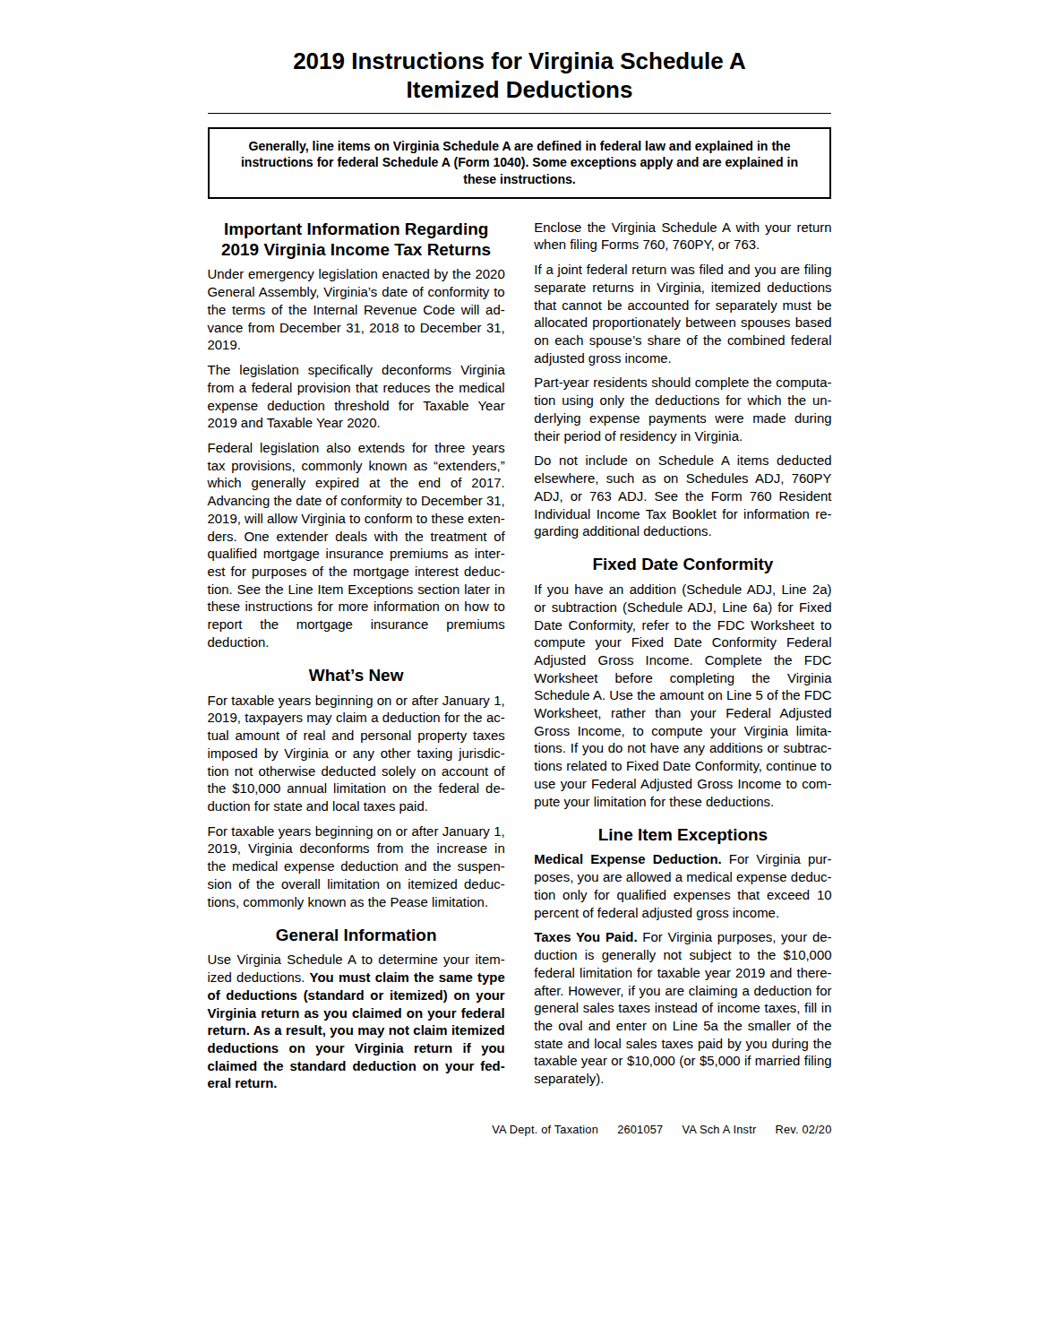2019 Instructions for Virginia Schedule A
Itemized Deductions
Generally, line items on Virginia Schedule A are defined in federal law and explained in the instructions for federal Schedule A (Form 1040). Some exceptions apply and are explained in these instructions.
Important Information Regarding 2019 Virginia Income Tax Returns
Under emergency legislation enacted by the 2020 General Assembly, Virginia’s date of conformity to the terms of the Internal Revenue Code will advance from December 31, 2018 to December 31, 2019.
The legislation specifically deconforms Virginia from a federal provision that reduces the medical expense deduction threshold for Taxable Year 2019 and Taxable Year 2020.
Federal legislation also extends for three years tax provisions, commonly known as “extenders,” which generally expired at the end of 2017. Advancing the date of conformity to December 31, 2019, will allow Virginia to conform to these extenders. One extender deals with the treatment of qualified mortgage insurance premiums as interest for purposes of the mortgage interest deduction. See the Line Item Exceptions section later in these instructions for more information on how to report the mortgage insurance premiums deduction.
What’s New
For taxable years beginning on or after January 1, 2019, taxpayers may claim a deduction for the actual amount of real and personal property taxes imposed by Virginia or any other taxing jurisdiction not otherwise deducted solely on account of the $10,000 annual limitation on the federal deduction for state and local taxes paid.
For taxable years beginning on or after January 1, 2019, Virginia deconforms from the increase in the medical expense deduction and the suspension of the overall limitation on itemized deductions, commonly known as the Pease limitation.
General Information
Use Virginia Schedule A to determine your itemized deductions. You must claim the same type of deductions (standard or itemized) on your Virginia return as you claimed on your federal return. As a result, you may not claim itemized deductions on your Virginia return if you claimed the standard deduction on your federal return.
Enclose the Virginia Schedule A with your return when filing Forms 760, 760PY, or 763.
If a joint federal return was filed and you are filing separate returns in Virginia, itemized deductions that cannot be accounted for separately must be allocated proportionately between spouses based on each spouse’s share of the combined federal adjusted gross income.
Part-year residents should complete the computation using only the deductions for which the underlying expense payments were made during their period of residency in Virginia.
Do not include on Schedule A items deducted elsewhere, such as on Schedules ADJ, 760PY ADJ, or 763 ADJ. See the Form 760 Resident Individual Income Tax Booklet for information regarding additional deductions.
Fixed Date Conformity
If you have an addition (Schedule ADJ, Line 2a) or subtraction (Schedule ADJ, Line 6a) for Fixed Date Conformity, refer to the FDC Worksheet to compute your Fixed Date Conformity Federal Adjusted Gross Income. Complete the FDC Worksheet before completing the Virginia Schedule A. Use the amount on Line 5 of the FDC Worksheet, rather than your Federal Adjusted Gross Income, to compute your Virginia limitations. If you do not have any additions or subtractions related to Fixed Date Conformity, continue to use your Federal Adjusted Gross Income to compute your limitation for these deductions.
Line Item Exceptions
Medical Expense Deduction. For Virginia purposes, you are allowed a medical expense deduction only for qualified expenses that exceed 10 percent of federal adjusted gross income.
Taxes You Paid. For Virginia purposes, your deduction is generally not subject to the $10,000 federal limitation for taxable year 2019 and thereafter. However, if you are claiming a deduction for general sales taxes instead of income taxes, fill in the oval and enter on Line 5a the smaller of the state and local sales taxes paid by you during the taxable year or $10,000 (or $5,000 if married filing separately).
VA Dept. of Taxation2601057 VA Sch A Instr Rev. 02/20